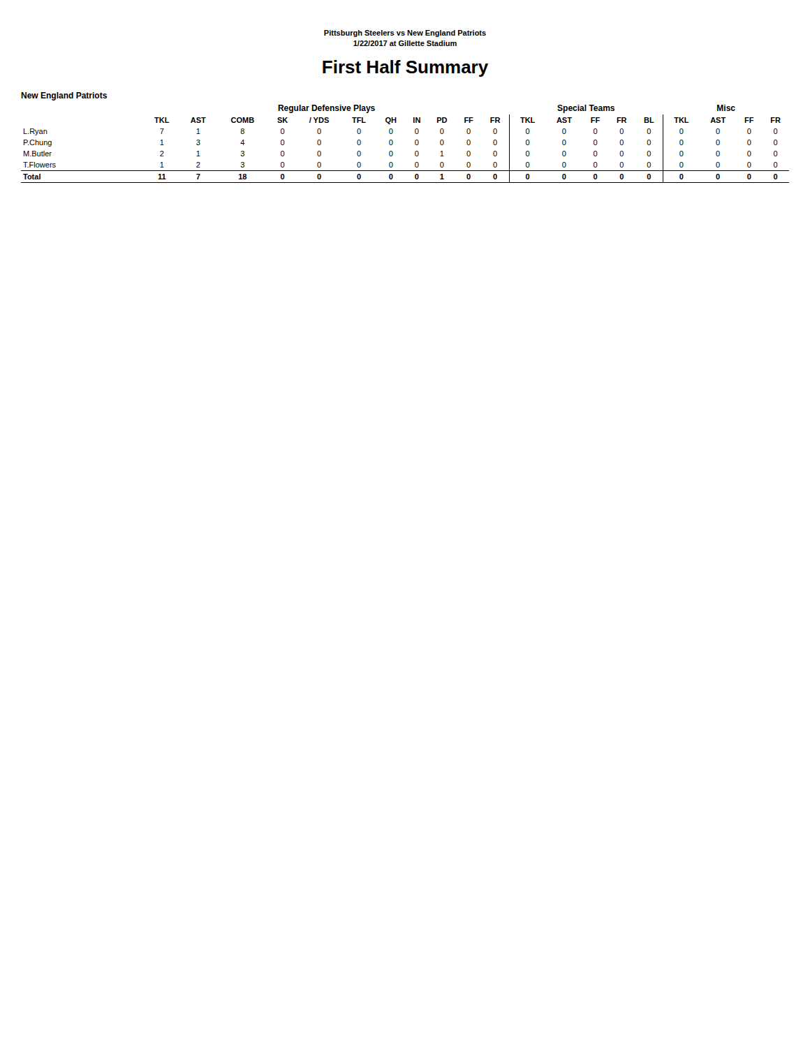Pittsburgh Steelers vs New England Patriots
1/22/2017 at Gillette Stadium
First Half Summary
New England Patriots
| | Regular Defensive Plays | Special Teams | Misc |
| --- | --- | --- | --- |
| | TKL | AST | COMB | SK | / YDS | TFL | QH | IN | PD | FF | FR | TKL | AST | FF | FR | BL | TKL | AST | FF | FR |
| L.Ryan | 7 | 1 | 8 | 0 | 0 | 0 | 0 | 0 | 0 | 0 | 0 | 0 | 0 | 0 | 0 | 0 | 0 | 0 | 0 | 0 |
| P.Chung | 1 | 3 | 4 | 0 | 0 | 0 | 0 | 0 | 0 | 0 | 0 | 0 | 0 | 0 | 0 | 0 | 0 | 0 | 0 | 0 |
| M.Butler | 2 | 1 | 3 | 0 | 0 | 0 | 0 | 0 | 1 | 0 | 0 | 0 | 0 | 0 | 0 | 0 | 0 | 0 | 0 | 0 |
| T.Flowers | 1 | 2 | 3 | 0 | 0 | 0 | 0 | 0 | 0 | 0 | 0 | 0 | 0 | 0 | 0 | 0 | 0 | 0 | 0 | 0 |
| Total | 11 | 7 | 18 | 0 | 0 | 0 | 0 | 0 | 1 | 0 | 0 | 0 | 0 | 0 | 0 | 0 | 0 | 0 | 0 | 0 |